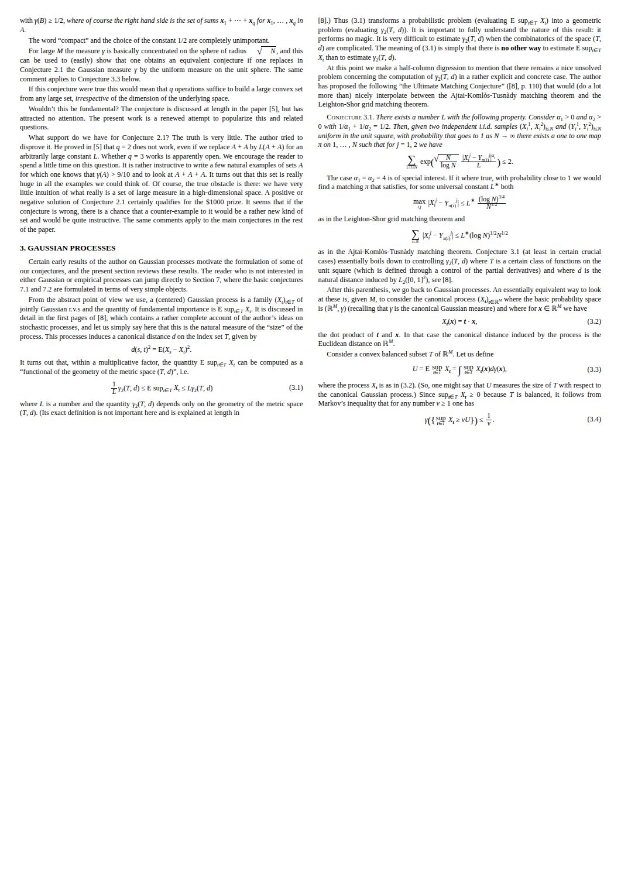with γ(B) ≥ 1/2, where of course the right hand side is the set of sums x1 + ⋯ + xq for x1, … , xq in A.
The word “compact” and the choice of the constant 1/2 are completely unimportant.
For large M the measure γ is basically concentrated on the sphere of radius N, and this can be used to (easily) show that one obtains an equivalent conjecture if one replaces in Conjecture 2.1 the Gaussian measure γ by the uniform measure on the unit sphere. The same comment applies to Conjecture 3.3 below.
If this conjecture were true this would mean that q operations suffice to build a large convex set from any large set, irrespective of the dimension of the underlying space.
Wouldn’t this be fundamental? The conjecture is discussed at length in the paper [5], but has attracted no attention. The present work is a renewed attempt to popularize this and related questions.
What support do we have for Conjecture 2.1? The truth is very little. The author tried to disprove it. He proved in [5] that q = 2 does not work, even if we replace A + A by L(A + A) for an arbitrarily large constant L. Whether q = 3 works is apparently open. We encourage the reader to spend a little time on this question. It is rather instructive to write a few natural examples of sets A for which one knows that γ(A) > 9/10 and to look at A + A + A. It turns out that this set is really huge in all the examples we could think of. Of course, the true obstacle is there: we have very little intuition of what really is a set of large measure in a high-dimensional space. A positive or negative solution of Conjecture 2.1 certainly qualifies for the $1000 prize. It seems that if the conjecture is wrong, there is a chance that a counter-example to it would be a rather new kind of set and would be quite instructive. The same comments apply to the main conjectures in the rest of the paper.
3. GAUSSIAN PROCESSES
Certain early results of the author on Gaussian processes motivate the formulation of some of our conjectures, and the present section reviews these results. The reader who is not interested in either Gaussian or empirical processes can jump directly to Section 7, where the basic conjectures 7.1 and 7.2 are formulated in terms of very simple objects.
From the abstract point of view we use, a (centered) Gaussian process is a family (Xt)t∈T of jointly Gaussian r.v.s and the quantity of fundamental importance is E supt∈T Xt. It is discussed in detail in the first pages of [8], which contains a rather complete account of the author’s ideas on stochastic processes, and let us simply say here that this is the natural measure of the “size” of the process. This processes induces a canonical distance d on the index set T, given by
d(s, t)2 = E(Xs − Xt)2.
It turns out that, within a multiplicative factor, the quantity E supt∈T Xt can be computed as a “functional of the geometry of the metric space (T, d)”, i.e.
1 L γ2(T, d) ≤ E supt∈T Xt ≤ Lγ2(T, d)(3.1)
where L is a number and the quantity γ2(T, d) depends only on the geometry of the metric space (T, d). (Its exact definition is not important here and is explained at length in
[8].) Thus (3.1) transforms a probabilistic problem (evaluating E supt∈T Xt) into a geometric problem (evaluating γ2(T, d)). It is important to fully understand the nature of this result: it performs no magic. It is very difficult to estimate γ2(T, d) when the combinatorics of the space (T, d) are complicated. The meaning of (3.1) is simply that there is no other way to estimate E supt∈T Xt than to estimate γ2(T, d).
At this point we make a half-column digression to mention that there remains a nice unsolved problem concerning the computation of γ2(T, d) in a rather explicit and concrete case. The author has proposed the following ”the Ultimate Matching Conjecture” ([8], p. 110) that would (do a lot more than) nicely interpolate between the Ajtai-Komlòs-Tusnàdy matching theorem and the Leighton-Shor grid matching theorem.
Conjecture 3.1. There exists a number L with the following property. Consider α1 > 0 and α2 > 0 with 1/α1 + 1/α2 = 1/2. Then, given two independent i.i.d. samples (Xi1, Xi2)i≤N and (Yi1, Yi2)i≤N uniform in the unit square, with probability that goes to 1 as N → ∞ there exists a one to one map π on 1, … , N such that for j = 1, 2 we have
∑1≤i≤N exp(Nlog N |Xij − Yπ(i)j|αj L) ≤ 2.
The case α1 = α2 = 4 is of special interest. If it where true, with probability close to 1 we would find a matching π that satisfies, for some universal constant L∗ both
max i,j |Xij − Yπ(i)j| ≤ L∗ (log N)3/4 N1/2
as in the Leighton-Shor grid matching theorem and
∑i≤N |Xij − Yπ(i)j| ≤ L∗(log N)1/2N1/2
as in the Ajtai-Komlòs-Tusnàdy matching theorem. Conjecture 3.1 (at least in certain crucial cases) essentially boils down to controlling γ2(T, d) where T is a certain class of functions on the unit square (which is defined through a control of the partial derivatives) and where d is the natural distance induced by L2([0, 1]2), see [8].
After this parenthesis, we go back to Gaussian processes. An essentially equivalent way to look at these is, given M, to consider the canonical process (Xt)t∈ℝM where the basic probability space is (ℝM, γ) (recalling that γ is the canonical Gaussian measure) and where for x ∈ ℝM we have
Xt(x) = t · x,(3.2)
the dot product of t and x. In that case the canonical distance induced by the process is the Euclidean distance on ℝM.
Consider a convex balanced subset T of ℝM. Let us define
U = E sup t∈T Xt = ∫ sup t∈T Xt(x)dγ(x),(3.3)
where the process Xt is as in (3.2). (So, one might say that U measures the size of T with respect to the canonical Gaussian process.) Since supt∈T Xt ≥ 0 because T is balanced, it follows from Markov’s inequality that for any number v ≥ 1 one has
γ({sup t∈T Xt ≥ vU}) ≤ 1 v.(3.4)